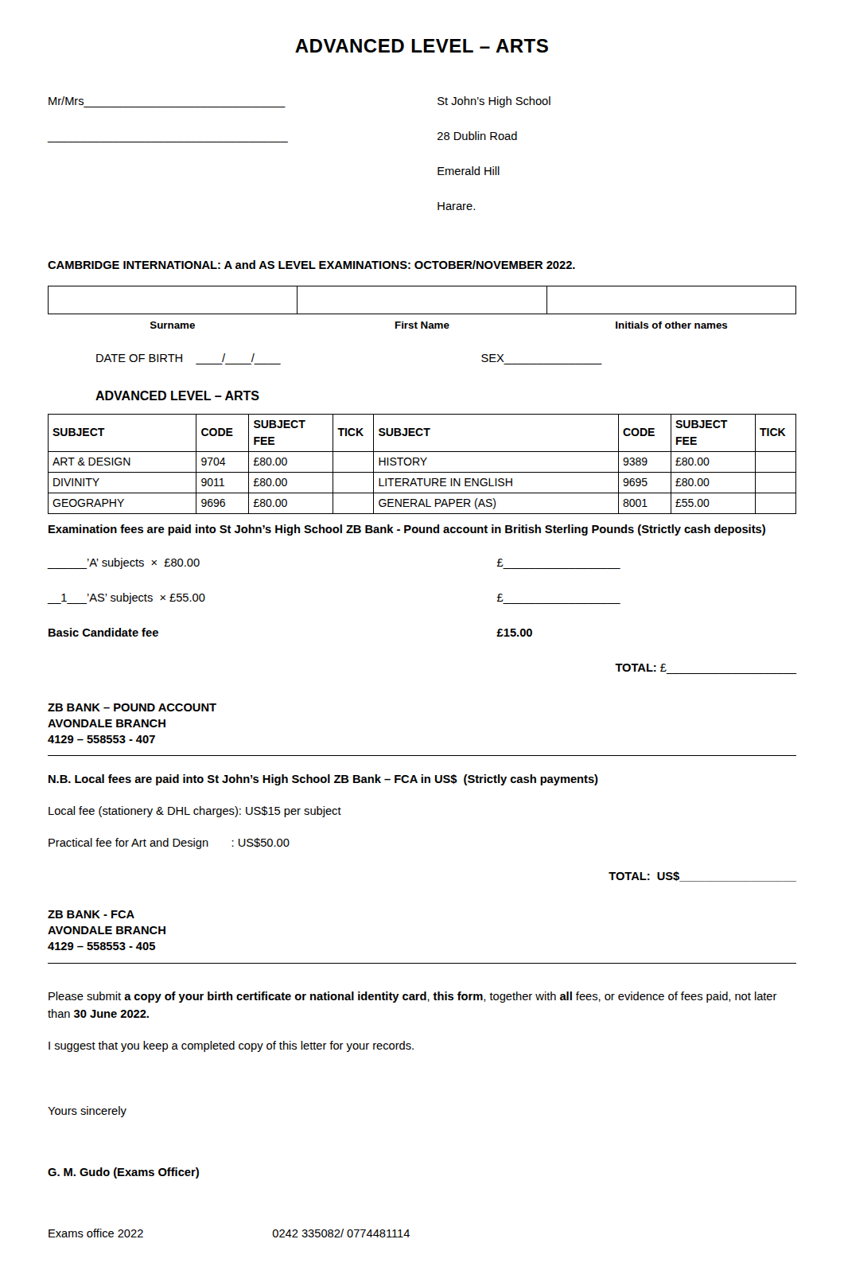ADVANCED LEVEL – ARTS
Mr/Mrs_______________________________
_____________________________________
St John’s High School
28 Dublin Road
Emerald Hill
Harare.
CAMBRIDGE INTERNATIONAL: A and AS LEVEL EXAMINATIONS: OCTOBER/NOVEMBER 2022.
Surname First Name Initials of other names
DATE OF BIRTH ____/____/____
SEX_______________
ADVANCED LEVEL – ARTS
| SUBJECT | CODE | SUBJECT FEE | TICK | SUBJECT | CODE | SUBJECT FEE | TICK |
| --- | --- | --- | --- | --- | --- | --- | --- |
| ART & DESIGN | 9704 | £80.00 | | HISTORY | 9389 | £80.00 | |
| DIVINITY | 9011 | £80.00 | | LITERATURE IN ENGLISH | 9695 | £80.00 | |
| GEOGRAPHY | 9696 | £80.00 | | GENERAL PAPER (AS) | 8001 | £55.00 | |
Examination fees are paid into St John’s High School ZB Bank - Pound account in British Sterling Pounds (Strictly cash deposits)
______’A’ subjects × £80.00
£__________________
__1___’AS’ subjects × £55.00
£__________________
Basic Candidate fee
£15.00
TOTAL: £____________________
ZB BANK – POUND ACCOUNT
AVONDALE BRANCH
4129 – 558553 - 407
N.B. Local fees are paid into St John’s High School ZB Bank – FCA in US$ (Strictly cash payments)
Local fee (stationery & DHL charges): US$15 per subject
Practical fee for Art and Design : US$50.00
TOTAL: US$__________________
ZB BANK - FCA
AVONDALE BRANCH
4129 – 558553 - 405
Please submit a copy of your birth certificate or national identity card, this form, together with all fees, or evidence of fees paid, not later than 30 June 2022.
I suggest that you keep a completed copy of this letter for your records.
Yours sincerely
G. M. Gudo (Exams Officer)
Exams office 2022
0242 335082/ 0774481114